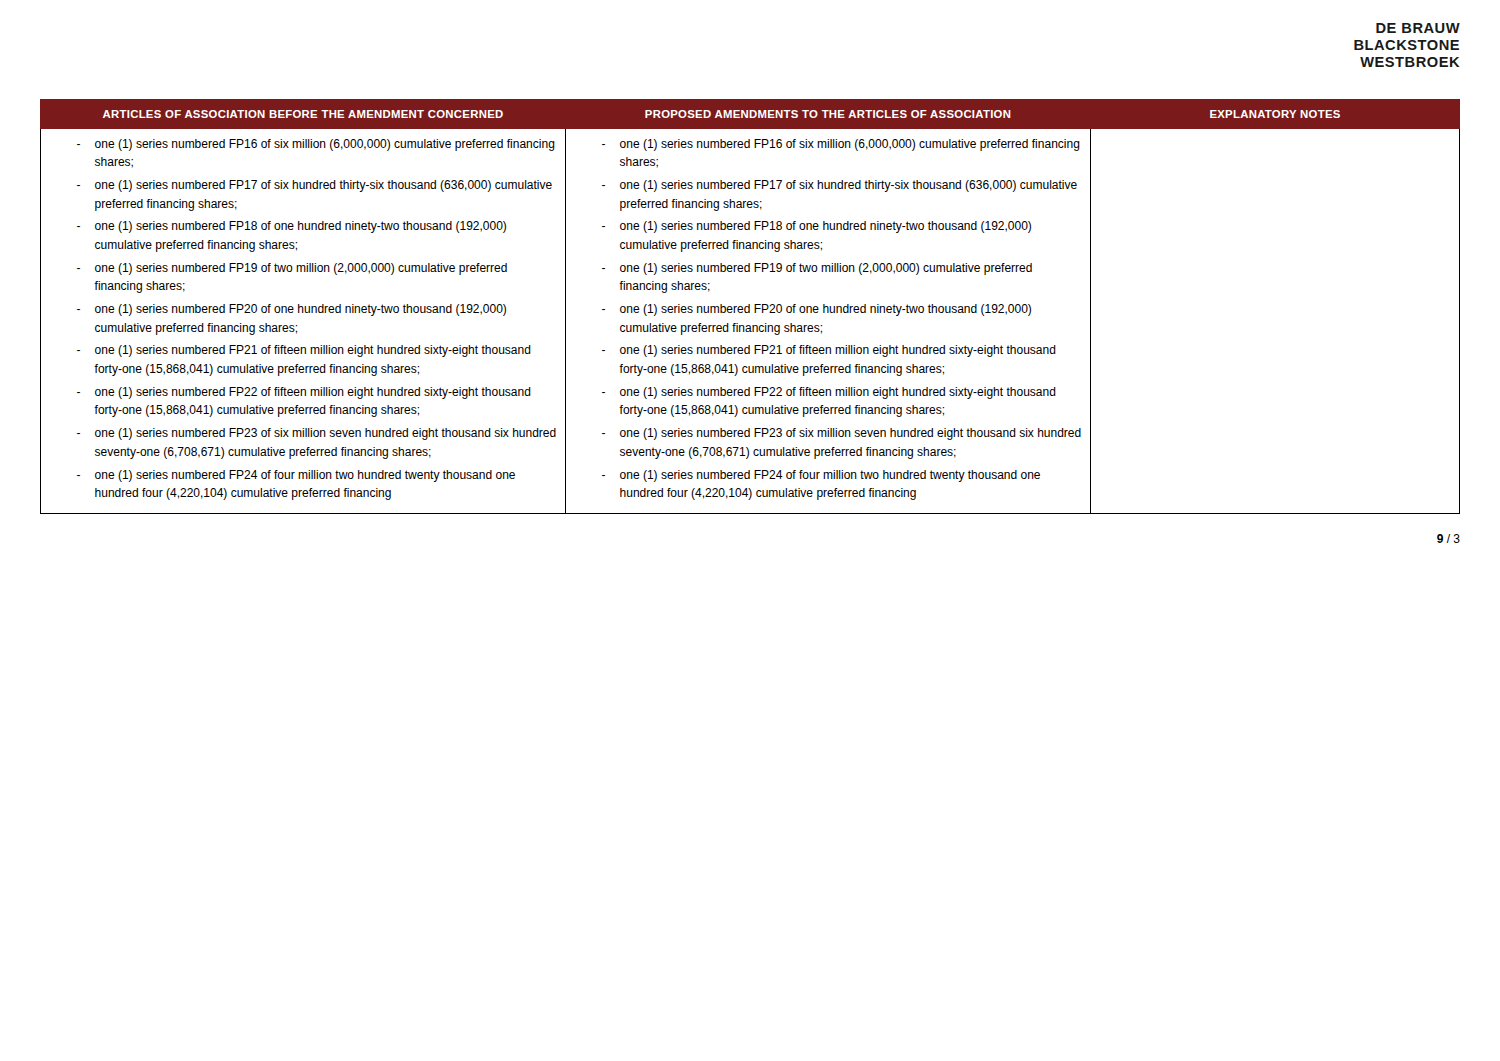DE BRAUW BLACKSTONE WESTBROEK
| ARTICLES OF ASSOCIATION BEFORE THE AMENDMENT CONCERNED | PROPOSED AMENDMENTS TO THE ARTICLES OF ASSOCIATION | EXPLANATORY NOTES |
| --- | --- | --- |
| one (1) series numbered FP16 of six million (6,000,000) cumulative preferred financing shares; one (1) series numbered FP17 of six hundred thirty-six thousand (636,000) cumulative preferred financing shares; one (1) series numbered FP18 of one hundred ninety-two thousand (192,000) cumulative preferred financing shares; one (1) series numbered FP19 of two million (2,000,000) cumulative preferred financing shares; one (1) series numbered FP20 of one hundred ninety-two thousand (192,000) cumulative preferred financing shares; one (1) series numbered FP21 of fifteen million eight hundred sixty-eight thousand forty-one (15,868,041) cumulative preferred financing shares; one (1) series numbered FP22 of fifteen million eight hundred sixty-eight thousand forty-one (15,868,041) cumulative preferred financing shares; one (1) series numbered FP23 of six million seven hundred eight thousand six hundred seventy-one (6,708,671) cumulative preferred financing shares; one (1) series numbered FP24 of four million two hundred twenty thousand one hundred four (4,220,104) cumulative preferred financing | one (1) series numbered FP16 of six million (6,000,000) cumulative preferred financing shares; one (1) series numbered FP17 of six hundred thirty-six thousand (636,000) cumulative preferred financing shares; one (1) series numbered FP18 of one hundred ninety-two thousand (192,000) cumulative preferred financing shares; one (1) series numbered FP19 of two million (2,000,000) cumulative preferred financing shares; one (1) series numbered FP20 of one hundred ninety-two thousand (192,000) cumulative preferred financing shares; one (1) series numbered FP21 of fifteen million eight hundred sixty-eight thousand forty-one (15,868,041) cumulative preferred financing shares; one (1) series numbered FP22 of fifteen million eight hundred sixty-eight thousand forty-one (15,868,041) cumulative preferred financing shares; one (1) series numbered FP23 of six million seven hundred eight thousand six hundred seventy-one (6,708,671) cumulative preferred financing shares; one (1) series numbered FP24 of four million two hundred twenty thousand one hundred four (4,220,104) cumulative preferred financing | |
9 / 3